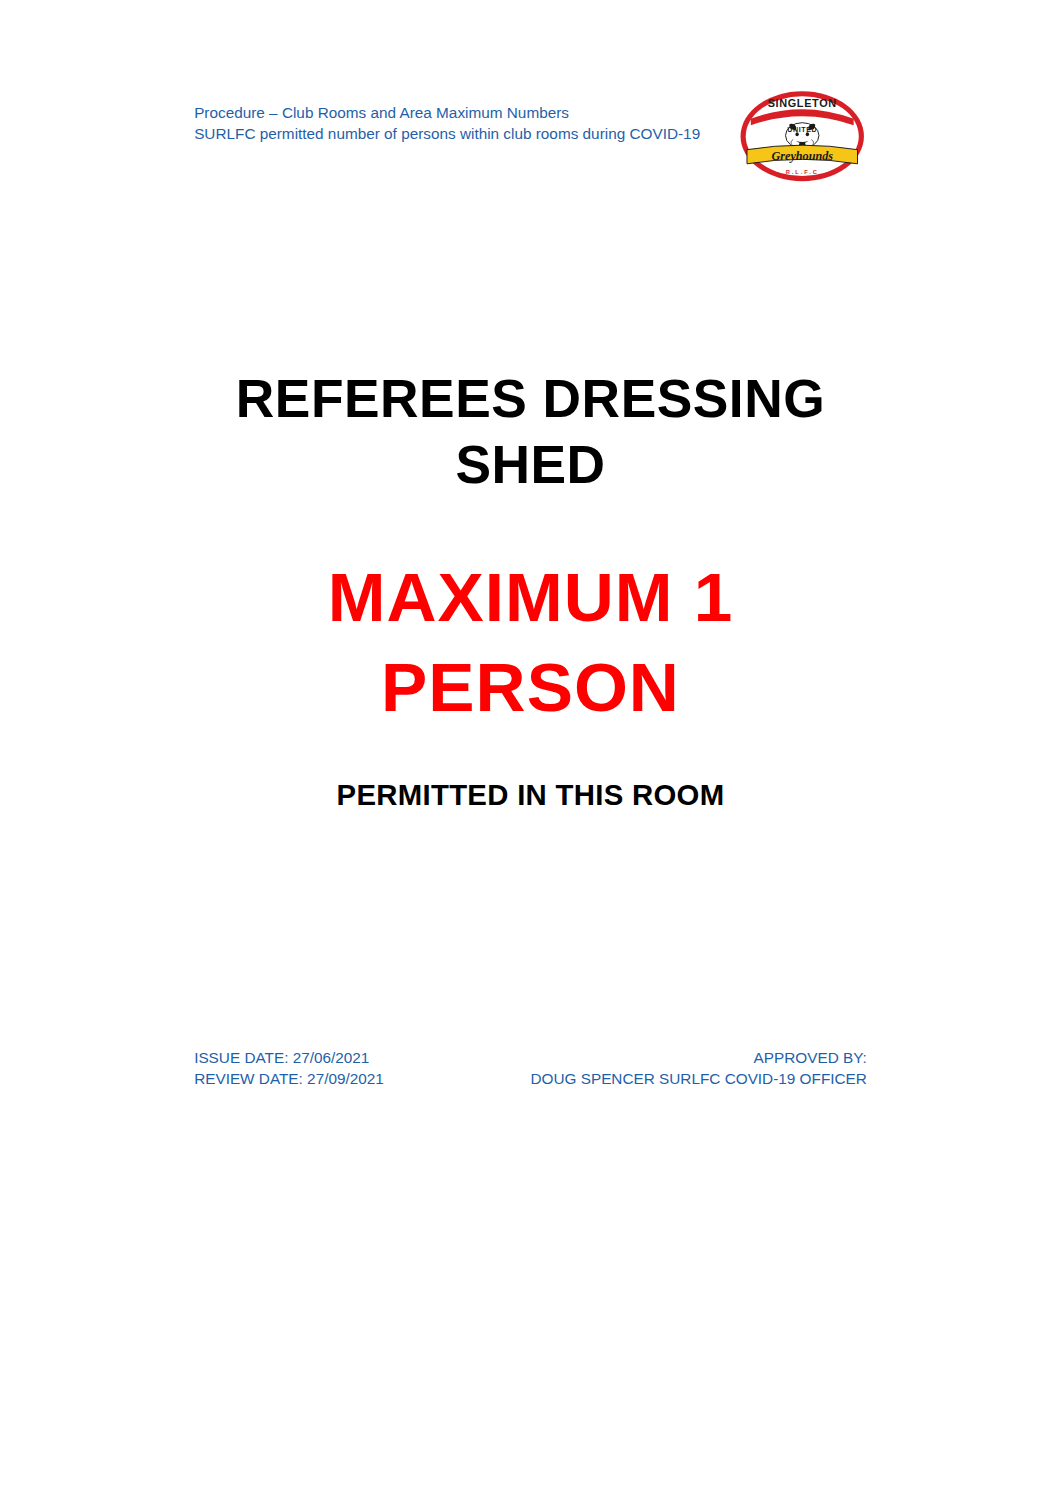Procedure – Club Rooms and Area Maximum Numbers
SURLFC permitted number of persons within club rooms during COVID-19
SINGLETON EST. 1910 UNITED Greyhounds R.L.F.C
REFEREES DRESSING SHED
MAXIMUM 1 PERSON
PERMITTED IN THIS ROOM
ISSUE DATE: 27/06/2021
REVIEW DATE: 27/09/2021
APPROVED BY:
DOUG SPENCER SURLFC COVID-19 OFFICER